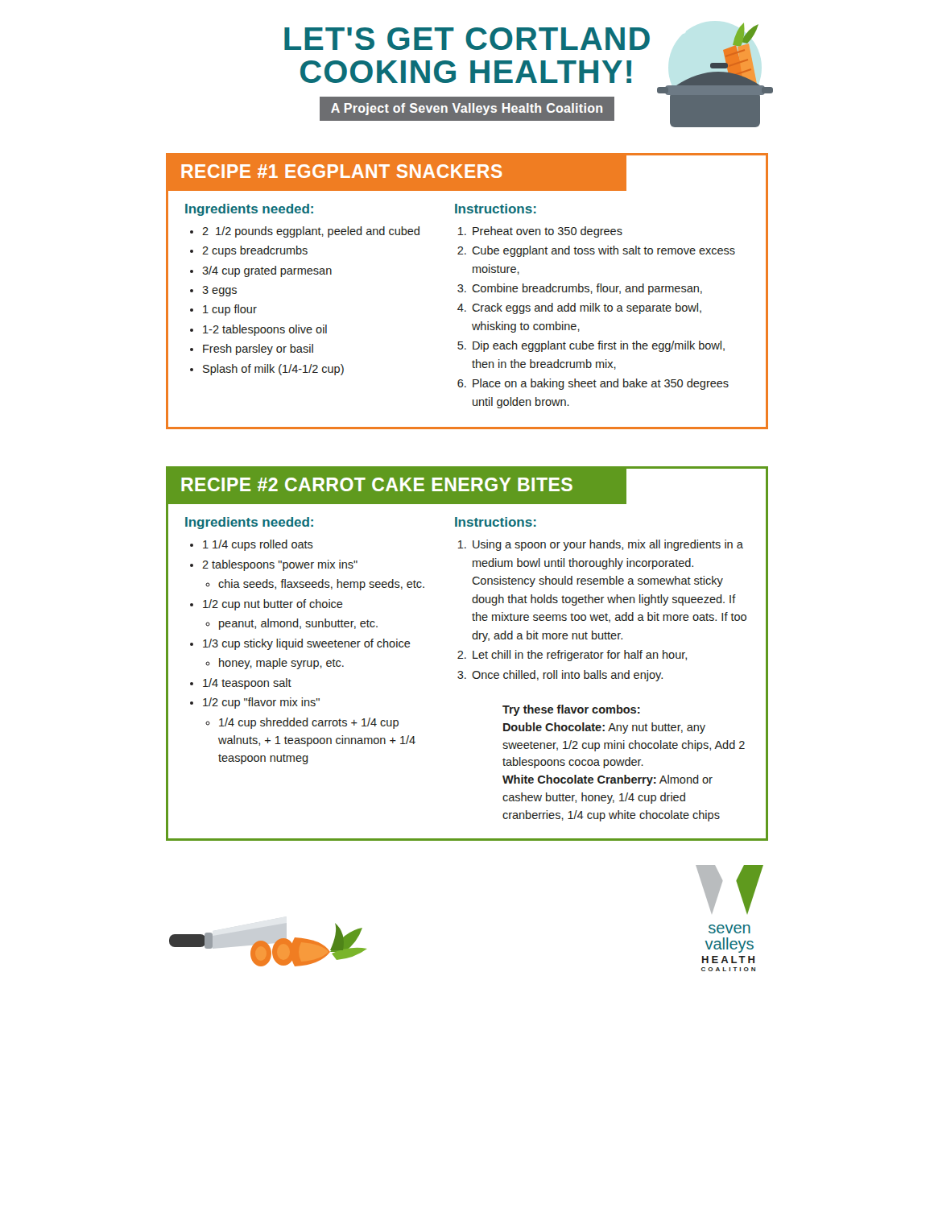Let's Get Cortland
Cooking Healthy!
A Project of Seven Valleys Health Coalition
Recipe #1 Eggplant Snackers
Ingredients needed:
2 1/2 pounds eggplant, peeled and cubed
2 cups breadcrumbs
3/4 cup grated parmesan
3 eggs
1 cup flour
1-2 tablespoons olive oil
Fresh parsley or basil
Splash of milk (1/4-1/2 cup)
Instructions:
Preheat oven to 350 degrees
Cube eggplant and toss with salt to remove excess moisture,
Combine breadcrumbs, flour, and parmesan,
Crack eggs and add milk to a separate bowl, whisking to combine,
Dip each eggplant cube first in the egg/milk bowl, then in the breadcrumb mix,
Place on a baking sheet and bake at 350 degrees until golden brown.
Recipe #2 Carrot Cake Energy Bites
Ingredients needed:
1 1/4 cups rolled oats
2 tablespoons "power mix ins"
chia seeds, flaxseeds, hemp seeds, etc.
1/2 cup nut butter of choice
peanut, almond, sunbutter, etc.
1/3 cup sticky liquid sweetener of choice
honey, maple syrup, etc.
1/4 teaspoon salt
1/2 cup "flavor mix ins"
1/4 cup shredded carrots + 1/4 cup walnuts, + 1 teaspoon cinnamon + 1/4 teaspoon nutmeg
Instructions:
Using a spoon or your hands, mix all ingredients in a medium bowl until thoroughly incorporated. Consistency should resemble a somewhat sticky dough that holds together when lightly squeezed. If the mixture seems too wet, add a bit more oats. If too dry, add a bit more nut butter.
Let chill in the refrigerator for half an hour,
Once chilled, roll into balls and enjoy.
Try these flavor combos:
Double Chocolate: Any nut butter, any sweetener, 1/2 cup mini chocolate chips, Add 2 tablespoons cocoa powder.
White Chocolate Cranberry: Almond or cashew butter, honey, 1/4 cup dried cranberries, 1/4 cup white chocolate chips
seven
valleys
HEALTH
COALITION